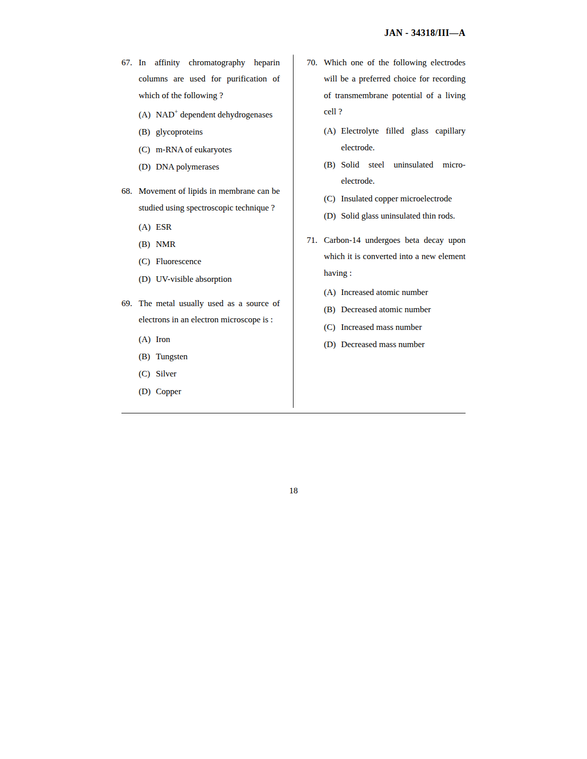JAN - 34318/III—A
67.
In affinity chromatography heparin columns are used for purification of which of the following ?
(A) NAD+ dependent dehydrogenases
(B) glycoproteins
(C) m-RNA of eukaryotes
(D) DNA polymerases
68.
Movement of lipids in membrane can be studied using spectroscopic technique ?
(A) ESR
(B) NMR
(C) Fluorescence
(D) UV-visible absorption
69.
The metal usually used as a source of electrons in an electron microscope is :
(A) Iron
(B) Tungsten
(C) Silver
(D) Copper
70.
Which one of the following electrodes will be a preferred choice for recording of transmembrane potential of a living cell ?
(A) Electrolyte filled glass capillary electrode.
(B) Solid steel uninsulated micro-electrode.
(C) Insulated copper microelectrode
(D) Solid glass uninsulated thin rods.
71.
Carbon-14 undergoes beta decay upon which it is converted into a new element having :
(A) Increased atomic number
(B) Decreased atomic number
(C) Increased mass number
(D) Decreased mass number
18